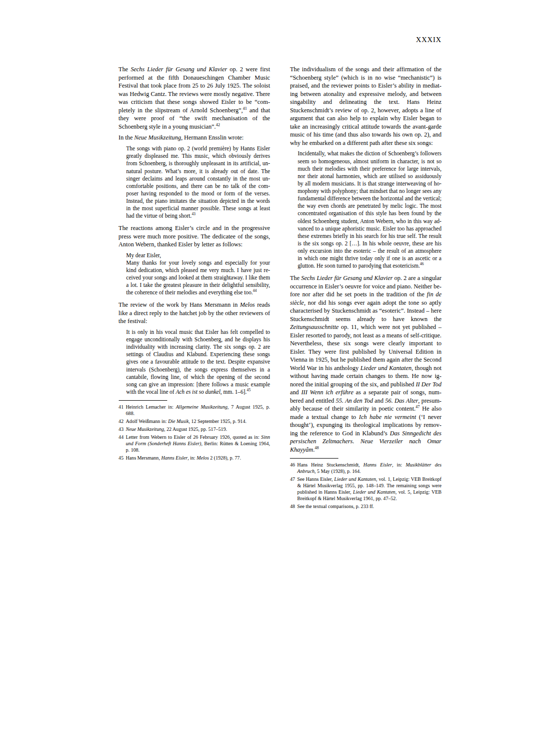XXXIX
The Sechs Lieder für Gesang und Klavier op. 2 were first performed at the fifth Donaueschingen Chamber Music Festival that took place from 25 to 26 July 1925. The soloist was Hedwig Cantz. The reviews were mostly negative. There was criticism that these songs showed Eisler to be “completely in the slipstream of Arnold Schoenberg”,41 and that they were proof of “the swift mechanisation of the Schoenberg style in a young musician”.42
In the Neue Musikzeitung, Hermann Ensslin wrote:
The songs with piano op. 2 (world première) by Hanns Eisler greatly displeased me. This music, which obviously derives from Schoenberg, is thoroughly unpleasant in its artificial, unnatural posture. What’s more, it is already out of date. The singer declaims and leaps around constantly in the most uncomfortable positions, and there can be no talk of the composer having responded to the mood or form of the verses. Instead, the piano imitates the situation depicted in the words in the most superficial manner possible. These songs at least had the virtue of being short.43
The reactions among Eisler’s circle and in the progressive press were much more positive. The dedicatee of the songs, Anton Webern, thanked Eisler by letter as follows:
My dear Eisler,
Many thanks for your lovely songs and especially for your kind dedication, which pleased me very much. I have just received your songs and looked at them straightaway. I like them a lot. I take the greatest pleasure in their delightful sensibility, the coherence of their melodies and everything else too.44
The review of the work by Hans Mersmann in Melos reads like a direct reply to the hatchet job by the other reviewers of the festival:
It is only in his vocal music that Eisler has felt compelled to engage unconditionally with Schoenberg, and he displays his individuality with increasing clarity. The six songs op. 2 are settings of Claudius and Klabund. Experiencing these songs gives one a favourable attitude to the text. Despite expansive intervals (Schoenberg), the songs express themselves in a cantabile, flowing line, of which the opening of the second song can give an impression: [there follows a music example with the vocal line of Ach es ist so dunkel, mm. 1–6].45
41 Heinrich Lemacher in: Allgemeine Musikzeitung, 7 August 1925, p. 688.
42 Adolf Weißmann in: Die Musik, 12 September 1925, p. 914.
43 Neue Musikzeitung, 22 August 1925, pp. 517–519.
44 Letter from Webern to Eisler of 26 February 1926, quoted as in: Sinn und Form (Sonderheft Hanns Eisler), Berlin: Rütten & Loening 1964, p. 108.
45 Hans Mersmann, Hanns Eisler, in: Melos 2 (1928), p. 77.
The individualism of the songs and their affirmation of the “Schoenberg style” (which is in no wise “mechanistic”) is praised, and the reviewer points to Eisler’s ability in mediating between atonality and expressive melody, and between singability and delineating the text. Hans Heinz Stuckenschmidt’s review of op. 2, however, adopts a line of argument that can also help to explain why Eisler began to take an increasingly critical attitude towards the avant-garde music of his time (and thus also towards his own op. 2), and why he embarked on a different path after these six songs:
Incidentally, what makes the diction of Schoenberg’s followers seem so homogeneous, almost uniform in character, is not so much their melodies with their preference for large intervals, nor their atonal harmonies, which are utilised so assiduously by all modern musicians. It is that strange interweaving of homophony with polyphony; that mindset that no longer sees any fundamental difference between the horizontal and the vertical; the way even chords are penetrated by melic logic. The most concentrated organisation of this style has been found by the oldest Schoenberg student, Anton Webern, who in this way advanced to a unique aphoristic music. Eisler too has approached these extremes briefly in his search for his true self. The result is the six songs op. 2 […]. In his whole oeuvre, these are his only excursion into the esoteric – the result of an atmosphere in which one might thrive today only if one is an ascetic or a glutton. He soon turned to parodying that esotericism.46
The Sechs Lieder für Gesang und Klavier op. 2 are a singular occurrence in Eisler’s oeuvre for voice and piano. Neither before nor after did he set poets in the tradition of the fin de siècle, nor did his songs ever again adopt the tone so aptly characterised by Stuckenschmidt as “esoteric”. Instead – here Stuckenschmidt seems already to have known the Zeitungsausschnitte op. 11, which were not yet published – Eisler resorted to parody, not least as a means of self-critique. Nevertheless, these six songs were clearly important to Eisler. They were first published by Universal Edition in Vienna in 1925, but he published them again after the Second World War in his anthology Lieder und Kantaten, though not without having made certain changes to them. He now ignored the initial grouping of the six, and published II Der Tod and III Wenn ich erführe as a separate pair of songs, numbered and entitled 55. An den Tod and 56. Das Alter, presumably because of their similarity in poetic content.47 He also made a textual change to Ich habe nie vermeint (‘I never thought’), expunging its theological implications by removing the reference to God in Klabund’s Das Sinngedicht des persischen Zeltmachers. Neue Vierzeiler nach Omar Khayyâm.48
46 Hans Heinz Stuckenschmidt, Hanns Eisler, in: Musikblätter des Anbruch, 5 May (1928), p. 164.
47 See Hanns Eisler, Lieder und Kantaten, vol. 1, Leipzig: VEB Breitkopf & Härtel Musikverlag 1955, pp. 148–149. The remaining songs were published in Hanns Eisler, Lieder und Kantaten, vol. 5, Leipzig: VEB Breitkopf & Härtel Musikverlag 1961, pp. 47–52.
48 See the textual comparisons, p. 233 ff.